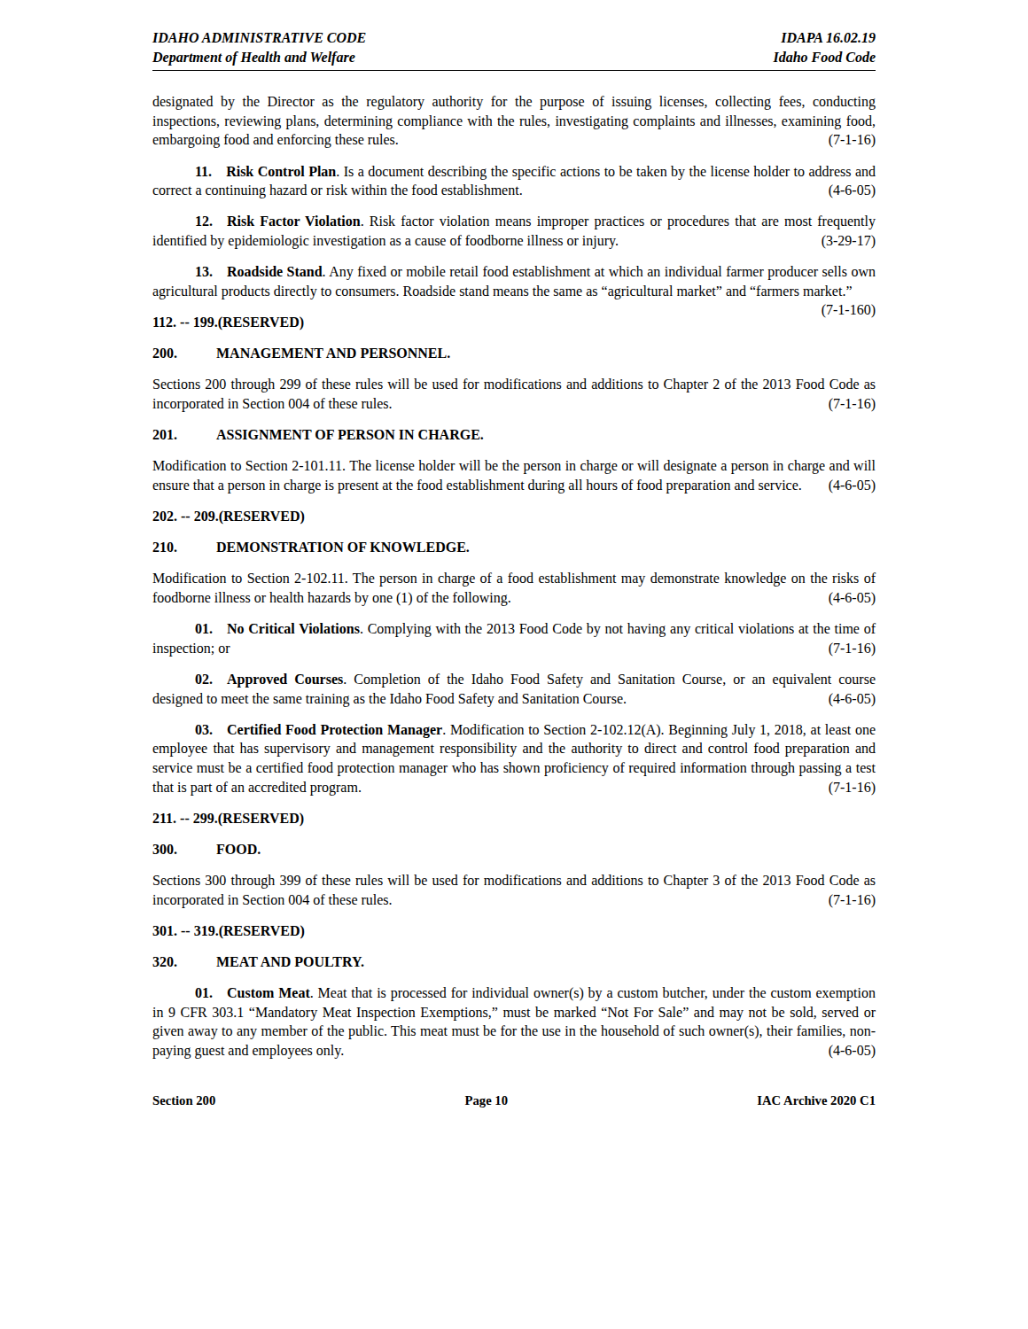IDAHO ADMINISTRATIVE CODE
Department of Health and Welfare
IDAPA 16.02.19
Idaho Food Code
designated by the Director as the regulatory authority for the purpose of issuing licenses, collecting fees, conducting inspections, reviewing plans, determining compliance with the rules, investigating complaints and illnesses, examining food, embargoing food and enforcing these rules.(7-1-16)
11. Risk Control Plan. Is a document describing the specific actions to be taken by the license holder to address and correct a continuing hazard or risk within the food establishment.(4-6-05)
12. Risk Factor Violation. Risk factor violation means improper practices or procedures that are most frequently identified by epidemiologic investigation as a cause of foodborne illness or injury.(3-29-17)
13. Roadside Stand. Any fixed or mobile retail food establishment at which an individual farmer producer sells own agricultural products directly to consumers. Roadside stand means the same as “agricultural market” and “farmers market.”(7-1-160)
112. -- 199.(RESERVED)
200. MANAGEMENT AND PERSONNEL.
Sections 200 through 299 of these rules will be used for modifications and additions to Chapter 2 of the 2013 Food Code as incorporated in Section 004 of these rules.(7-1-16)
201. ASSIGNMENT OF PERSON IN CHARGE.
Modification to Section 2-101.11. The license holder will be the person in charge or will designate a person in charge and will ensure that a person in charge is present at the food establishment during all hours of food preparation and service.(4-6-05)
202. -- 209.(RESERVED)
210. DEMONSTRATION OF KNOWLEDGE.
Modification to Section 2-102.11. The person in charge of a food establishment may demonstrate knowledge on the risks of foodborne illness or health hazards by one (1) of the following.(4-6-05)
01. No Critical Violations. Complying with the 2013 Food Code by not having any critical violations at the time of inspection; or(7-1-16)
02. Approved Courses. Completion of the Idaho Food Safety and Sanitation Course, or an equivalent course designed to meet the same training as the Idaho Food Safety and Sanitation Course.(4-6-05)
03. Certified Food Protection Manager. Modification to Section 2-102.12(A). Beginning July 1, 2018, at least one employee that has supervisory and management responsibility and the authority to direct and control food preparation and service must be a certified food protection manager who has shown proficiency of required information through passing a test that is part of an accredited program.(7-1-16)
211. -- 299.(RESERVED)
300. FOOD.
Sections 300 through 399 of these rules will be used for modifications and additions to Chapter 3 of the 2013 Food Code as incorporated in Section 004 of these rules.(7-1-16)
301. -- 319.(RESERVED)
320. MEAT AND POULTRY.
01. Custom Meat. Meat that is processed for individual owner(s) by a custom butcher, under the custom exemption in 9 CFR 303.1 “Mandatory Meat Inspection Exemptions,” must be marked “Not For Sale” and may not be sold, served or given away to any member of the public. This meat must be for the use in the household of such owner(s), their families, non-paying guest and employees only.(4-6-05)
Section 200
Page 10
IAC Archive 2020 C1